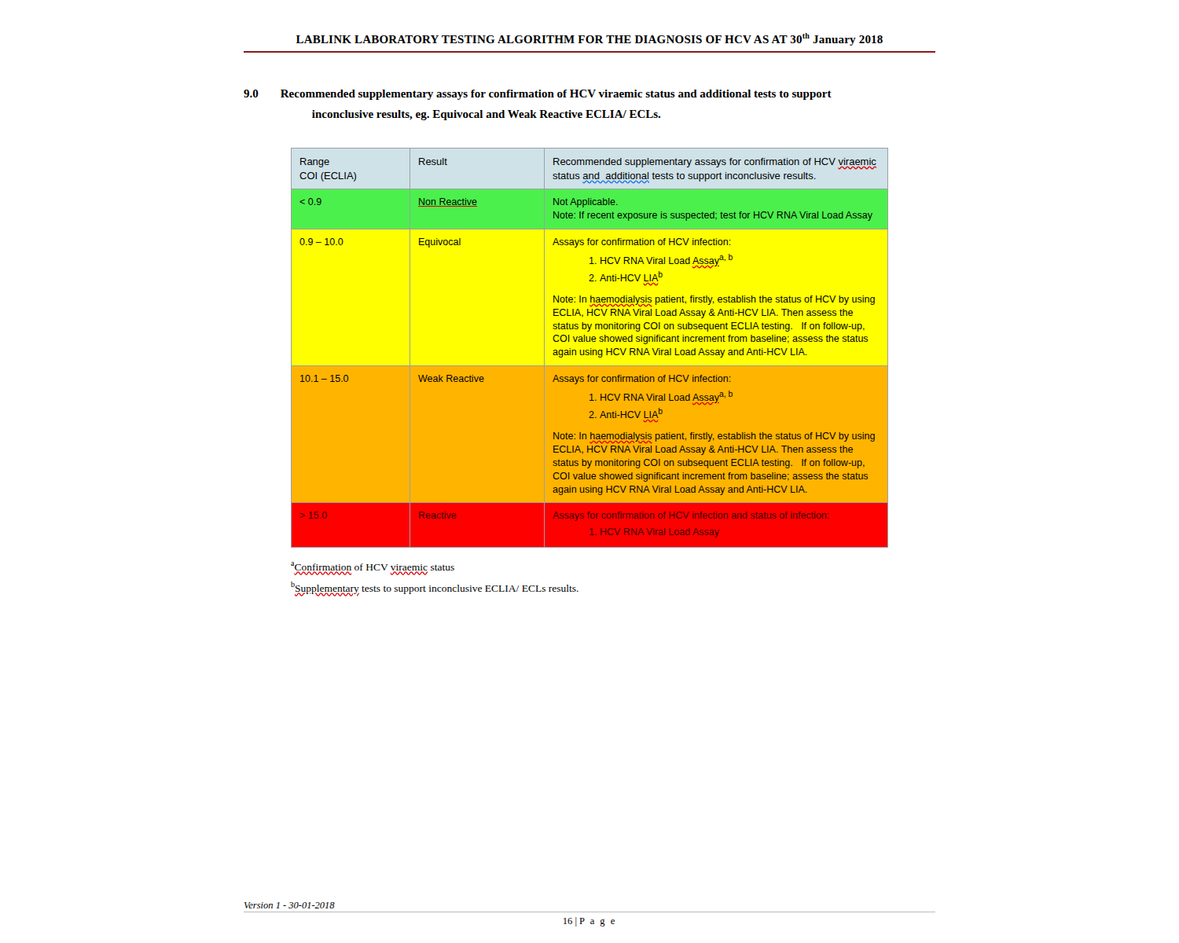LABLINK LABORATORY TESTING ALGORITHM FOR THE DIAGNOSIS OF HCV AS AT 30th January 2018
9.0
Recommended supplementary assays for confirmation of HCV viraemic status and additional tests to support inconclusive results, eg. Equivocal and Weak Reactive ECLIA/ ECLs.
| Range COI (ECLIA) | Result | Recommended supplementary assays for confirmation of HCV viraemic status and additional tests to support inconclusive results. |
| --- | --- | --- |
| < 0.9 | Non Reactive | Not Applicable. Note: If recent exposure is suspected; test for HCV RNA Viral Load Assay |
| 0.9 – 10.0 | Equivocal | Assays for confirmation of HCV infection: HCV RNA Viral Load Assay a, b Anti-HCV LIA b Note: In haemodialysis patient, firstly, establish the status of HCV by using ECLIA, HCV RNA Viral Load Assay & Anti-HCV LIA. Then assess the status by monitoring COI on subsequent ECLIA testing. If on follow-up, COI value showed significant increment from baseline; assess the status again using HCV RNA Viral Load Assay and Anti-HCV LIA. |
| 10.1 – 15.0 | Weak Reactive | Assays for confirmation of HCV infection: HCV RNA Viral Load Assay a, b Anti-HCV LIA b Note: In haemodialysis patient, firstly, establish the status of HCV by using ECLIA, HCV RNA Viral Load Assay & Anti-HCV LIA. Then assess the status by monitoring COI on subsequent ECLIA testing. If on follow-up, COI value showed significant increment from baseline; assess the status again using HCV RNA Viral Load Assay and Anti-HCV LIA. |
| > 15.0 | Reactive | Assays for confirmation of HCV infection and status of infection: HCV RNA Viral Load Assay |
aConfirmation of HCV viraemic status
bSupplementary tests to support inconclusive ECLIA/ ECLs results.
Version 1 - 30-01-2018
16 | P a g e